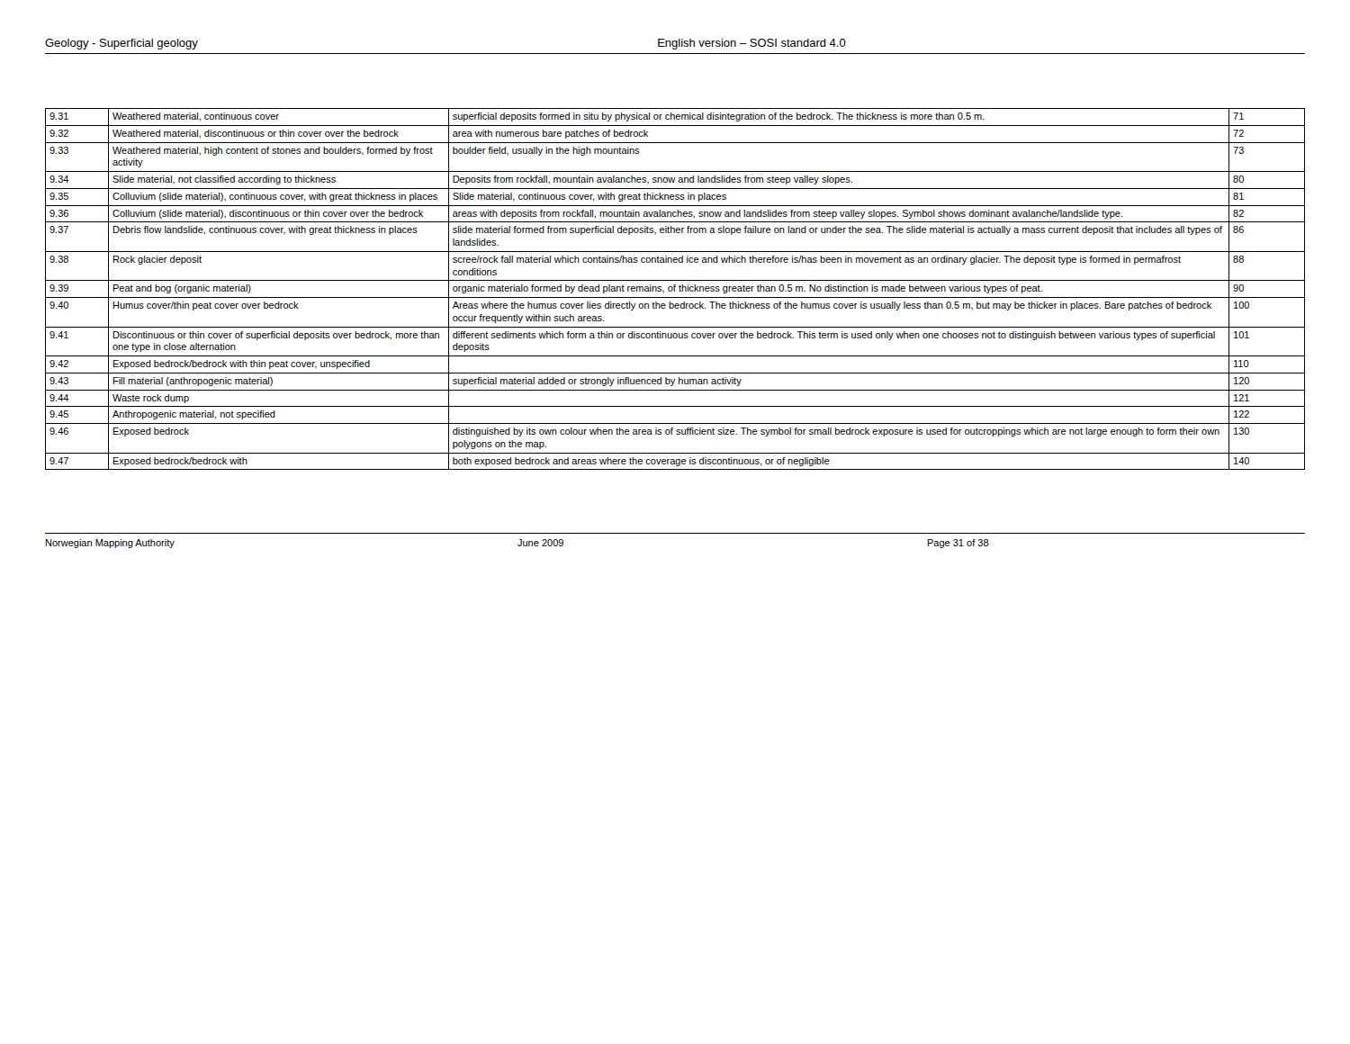Geology - Superficial geology
English version – SOSI standard 4.0
| 9.31 | Weathered material, continuous cover | superficial deposits formed in situ by physical or chemical disintegration of the bedrock. The thickness is more than 0.5 m. | 71 |
| 9.32 | Weathered material, discontinuous or thin cover over the bedrock | area with numerous bare patches of bedrock | 72 |
| 9.33 | Weathered material, high content of stones and boulders, formed by frost activity | boulder field, usually in the high mountains | 73 |
| 9.34 | Slide material, not classified according to thickness | Deposits from rockfall, mountain avalanches, snow and landslides from steep valley slopes. | 80 |
| 9.35 | Colluvium (slide material), continuous cover, with great thickness in places | Slide material, continuous cover, with great thickness in places | 81 |
| 9.36 | Colluvium (slide material), discontinuous or thin cover over the bedrock | areas with deposits from rockfall, mountain avalanches, snow and landslides from steep valley slopes. Symbol shows dominant avalanche/landslide type. | 82 |
| 9.37 | Debris flow landslide, continuous cover, with great thickness in places | slide material formed from superficial deposits, either from a slope failure on land or under the sea. The slide material is actually a mass current deposit that includes all types of landslides. | 86 |
| 9.38 | Rock glacier deposit | scree/rock fall material which contains/has contained ice and which therefore is/has been in movement as an ordinary glacier. The deposit type is formed in permafrost conditions | 88 |
| 9.39 | Peat and bog (organic material) | organic materialo formed by dead plant remains, of thickness greater than 0.5 m. No distinction is made between various types of peat. | 90 |
| 9.40 | Humus cover/thin peat cover over bedrock | Areas where the humus cover lies directly on the bedrock. The thickness of the humus cover is usually less than 0.5 m, but may be thicker in places. Bare patches of bedrock occur frequently within such areas. | 100 |
| 9.41 | Discontinuous or thin cover of superficial deposits over bedrock, more than one type in close alternation | different sediments which form a thin or discontinuous cover over the bedrock. This term is used only when one chooses not to distinguish between various types of superficial deposits | 101 |
| 9.42 | Exposed bedrock/bedrock with thin peat cover, unspecified | | 110 |
| 9.43 | Fill material (anthropogenic material) | superficial material added or strongly influenced by human activity | 120 |
| 9.44 | Waste rock dump | | 121 |
| 9.45 | Anthropogenic material, not specified | | 122 |
| 9.46 | Exposed bedrock | distinguished by its own colour when the area is of sufficient size. The symbol for small bedrock exposure is used for outcroppings which are not large enough to form their own polygons on the map. | 130 |
| 9.47 | Exposed bedrock/bedrock with | both exposed bedrock and areas where the coverage is discontinuous, or of negligible | 140 |
Norwegian Mapping Authority
June 2009
Page 31 of 38